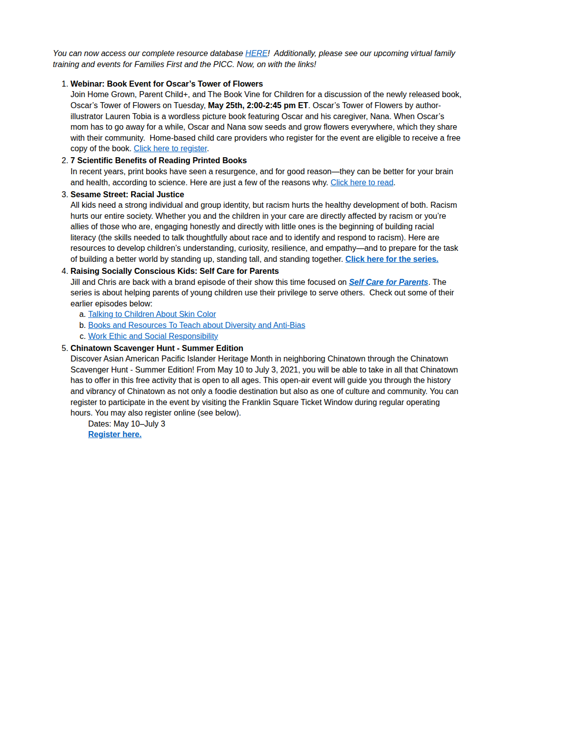You can now access our complete resource database HERE! Additionally, please see our upcoming virtual family training and events for Families First and the PICC. Now, on with the links!
Webinar: Book Event for Oscar’s Tower of Flowers
Join Home Grown, Parent Child+, and The Book Vine for Children for a discussion of the newly released book, Oscar’s Tower of Flowers on Tuesday, May 25th, 2:00-2:45 pm ET. Oscar’s Tower of Flowers by author-illustrator Lauren Tobia is a wordless picture book featuring Oscar and his caregiver, Nana. When Oscar’s mom has to go away for a while, Oscar and Nana sow seeds and grow flowers everywhere, which they share with their community. Home-based child care providers who register for the event are eligible to receive a free copy of the book. Click here to register.
7 Scientific Benefits of Reading Printed Books
In recent years, print books have seen a resurgence, and for good reason—they can be better for your brain and health, according to science. Here are just a few of the reasons why. Click here to read.
Sesame Street: Racial Justice
All kids need a strong individual and group identity, but racism hurts the healthy development of both. Racism hurts our entire society. Whether you and the children in your care are directly affected by racism or you’re allies of those who are, engaging honestly and directly with little ones is the beginning of building racial literacy (the skills needed to talk thoughtfully about race and to identify and respond to racism). Here are resources to develop children’s understanding, curiosity, resilience, and empathy—and to prepare for the task of building a better world by standing up, standing tall, and standing together. Click here for the series.
Raising Socially Conscious Kids: Self Care for Parents
Jill and Chris are back with a brand episode of their show this time focused on Self Care for Parents. The series is about helping parents of young children use their privilege to serve others. Check out some of their earlier episodes below:
Talking to Children About Skin Color
Books and Resources To Teach about Diversity and Anti-Bias
Work Ethic and Social Responsibility
Chinatown Scavenger Hunt - Summer Edition
Discover Asian American Pacific Islander Heritage Month in neighboring Chinatown through the Chinatown Scavenger Hunt - Summer Edition! From May 10 to July 3, 2021, you will be able to take in all that Chinatown has to offer in this free activity that is open to all ages. This open-air event will guide you through the history and vibrancy of Chinatown as not only a foodie destination but also as one of culture and community. You can register to participate in the event by visiting the Franklin Square Ticket Window during regular operating hours. You may also register online (see below).
Dates: May 10–July 3
Register here.